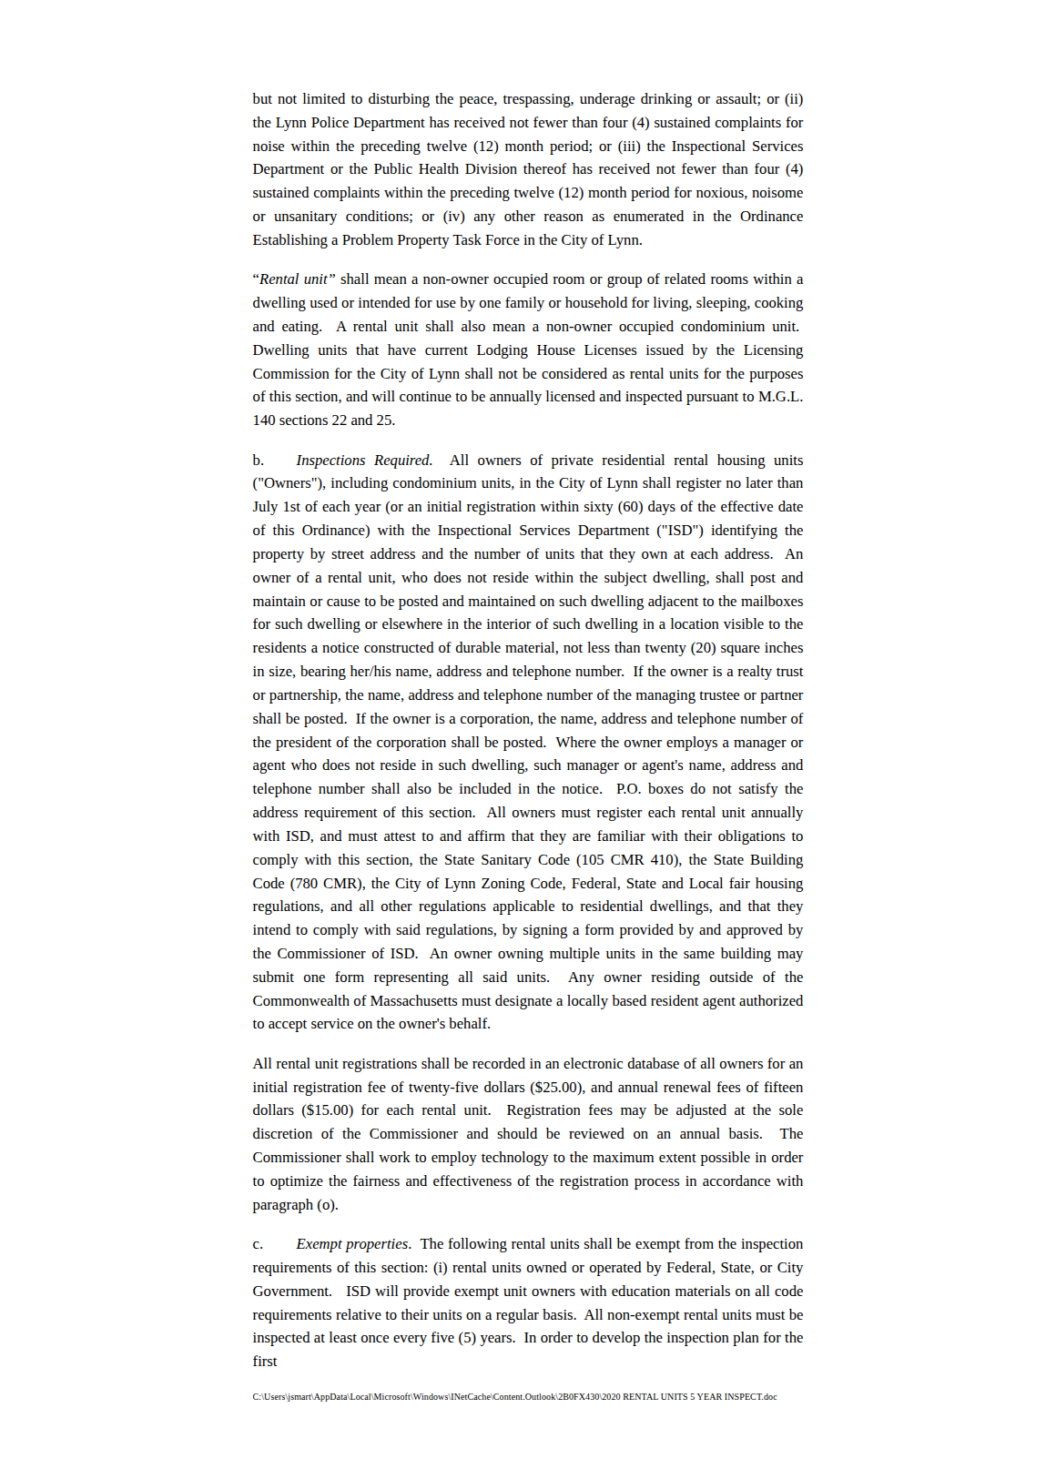but not limited to disturbing the peace, trespassing, underage drinking or assault; or (ii) the Lynn Police Department has received not fewer than four (4) sustained complaints for noise within the preceding twelve (12) month period; or (iii) the Inspectional Services Department or the Public Health Division thereof has received not fewer than four (4) sustained complaints within the preceding twelve (12) month period for noxious, noisome or unsanitary conditions; or (iv) any other reason as enumerated in the Ordinance Establishing a Problem Property Task Force in the City of Lynn.
“Rental unit” shall mean a non-owner occupied room or group of related rooms within a dwelling used or intended for use by one family or household for living, sleeping, cooking and eating. A rental unit shall also mean a non-owner occupied condominium unit. Dwelling units that have current Lodging House Licenses issued by the Licensing Commission for the City of Lynn shall not be considered as rental units for the purposes of this section, and will continue to be annually licensed and inspected pursuant to M.G.L. 140 sections 22 and 25.
b. Inspections Required. All owners of private residential rental housing units ("Owners"), including condominium units, in the City of Lynn shall register no later than July 1st of each year (or an initial registration within sixty (60) days of the effective date of this Ordinance) with the Inspectional Services Department ("ISD") identifying the property by street address and the number of units that they own at each address. An owner of a rental unit, who does not reside within the subject dwelling, shall post and maintain or cause to be posted and maintained on such dwelling adjacent to the mailboxes for such dwelling or elsewhere in the interior of such dwelling in a location visible to the residents a notice constructed of durable material, not less than twenty (20) square inches in size, bearing her/his name, address and telephone number. If the owner is a realty trust or partnership, the name, address and telephone number of the managing trustee or partner shall be posted. If the owner is a corporation, the name, address and telephone number of the president of the corporation shall be posted. Where the owner employs a manager or agent who does not reside in such dwelling, such manager or agent's name, address and telephone number shall also be included in the notice. P.O. boxes do not satisfy the address requirement of this section. All owners must register each rental unit annually with ISD, and must attest to and affirm that they are familiar with their obligations to comply with this section, the State Sanitary Code (105 CMR 410), the State Building Code (780 CMR), the City of Lynn Zoning Code, Federal, State and Local fair housing regulations, and all other regulations applicable to residential dwellings, and that they intend to comply with said regulations, by signing a form provided by and approved by the Commissioner of ISD. An owner owning multiple units in the same building may submit one form representing all said units. Any owner residing outside of the Commonwealth of Massachusetts must designate a locally based resident agent authorized to accept service on the owner's behalf.
All rental unit registrations shall be recorded in an electronic database of all owners for an initial registration fee of twenty-five dollars ($25.00), and annual renewal fees of fifteen dollars ($15.00) for each rental unit. Registration fees may be adjusted at the sole discretion of the Commissioner and should be reviewed on an annual basis. The Commissioner shall work to employ technology to the maximum extent possible in order to optimize the fairness and effectiveness of the registration process in accordance with paragraph (o).
c. Exempt properties. The following rental units shall be exempt from the inspection requirements of this section: (i) rental units owned or operated by Federal, State, or City Government. ISD will provide exempt unit owners with education materials on all code requirements relative to their units on a regular basis. All non-exempt rental units must be inspected at least once every five (5) years. In order to develop the inspection plan for the first
C:\Users\jsmart\AppData\Local\Microsoft\Windows\INetCache\Content.Outlook\2B0FX430\2020 RENTAL UNITS 5 YEAR INSPECT.doc